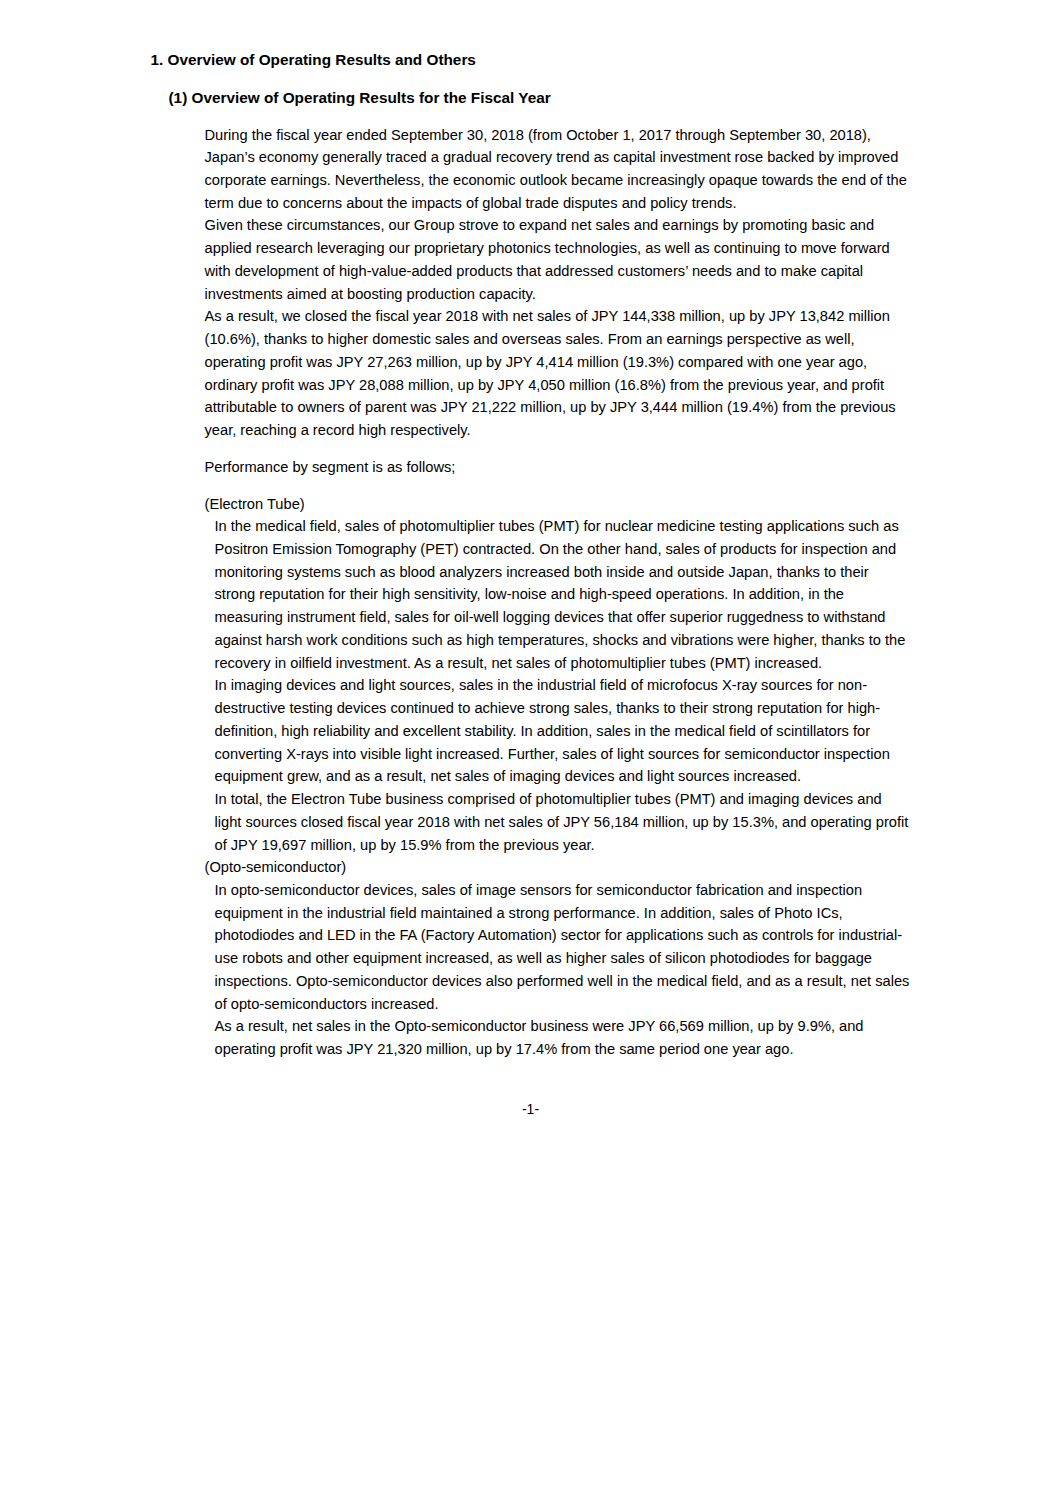1. Overview of Operating Results and Others
(1) Overview of Operating Results for the Fiscal Year
During the fiscal year ended September 30, 2018 (from October 1, 2017 through September 30, 2018), Japan’s economy generally traced a gradual recovery trend as capital investment rose backed by improved corporate earnings. Nevertheless, the economic outlook became increasingly opaque towards the end of the term due to concerns about the impacts of global trade disputes and policy trends.
Given these circumstances, our Group strove to expand net sales and earnings by promoting basic and applied research leveraging our proprietary photonics technologies, as well as continuing to move forward with development of high-value-added products that addressed customers’ needs and to make capital investments aimed at boosting production capacity.
As a result, we closed the fiscal year 2018 with net sales of JPY 144,338 million, up by JPY 13,842 million (10.6%), thanks to higher domestic sales and overseas sales. From an earnings perspective as well, operating profit was JPY 27,263 million, up by JPY 4,414 million (19.3%) compared with one year ago, ordinary profit was JPY 28,088 million, up by JPY 4,050 million (16.8%) from the previous year, and profit attributable to owners of parent was JPY 21,222 million, up by JPY 3,444 million (19.4%) from the previous year, reaching a record high respectively.
Performance by segment is as follows;
(Electron Tube)
In the medical field, sales of photomultiplier tubes (PMT) for nuclear medicine testing applications such as Positron Emission Tomography (PET) contracted. On the other hand, sales of products for inspection and monitoring systems such as blood analyzers increased both inside and outside Japan, thanks to their strong reputation for their high sensitivity, low-noise and high-speed operations. In addition, in the measuring instrument field, sales for oil-well logging devices that offer superior ruggedness to withstand against harsh work conditions such as high temperatures, shocks and vibrations were higher, thanks to the recovery in oilfield investment. As a result, net sales of photomultiplier tubes (PMT) increased.
In imaging devices and light sources, sales in the industrial field of microfocus X-ray sources for non-destructive testing devices continued to achieve strong sales, thanks to their strong reputation for high-definition, high reliability and excellent stability. In addition, sales in the medical field of scintillators for converting X-rays into visible light increased. Further, sales of light sources for semiconductor inspection equipment grew, and as a result, net sales of imaging devices and light sources increased.
In total, the Electron Tube business comprised of photomultiplier tubes (PMT) and imaging devices and light sources closed fiscal year 2018 with net sales of JPY 56,184 million, up by 15.3%, and operating profit of JPY 19,697 million, up by 15.9% from the previous year.
(Opto-semiconductor)
In opto-semiconductor devices, sales of image sensors for semiconductor fabrication and inspection equipment in the industrial field maintained a strong performance. In addition, sales of Photo ICs, photodiodes and LED in the FA (Factory Automation) sector for applications such as controls for industrial-use robots and other equipment increased, as well as higher sales of silicon photodiodes for baggage inspections. Opto-semiconductor devices also performed well in the medical field, and as a result, net sales of opto-semiconductors increased.
As a result, net sales in the Opto-semiconductor business were JPY 66,569 million, up by 9.9%, and operating profit was JPY 21,320 million, up by 17.4% from the same period one year ago.
-1-